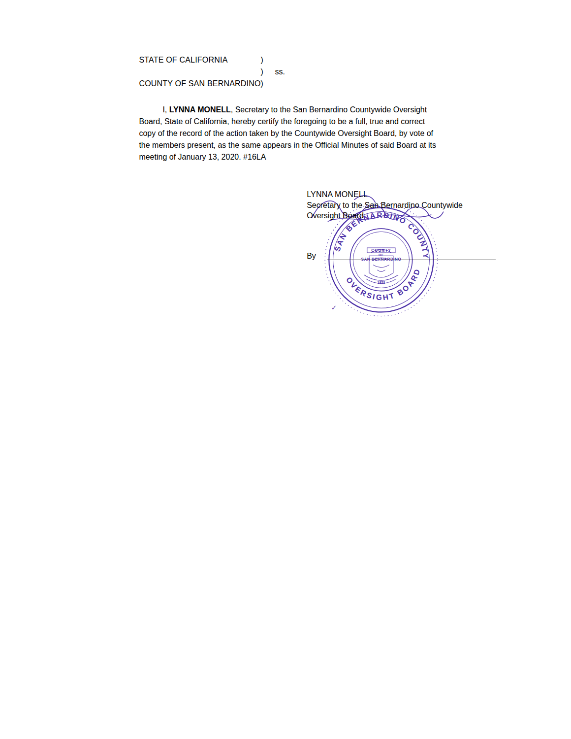| STATE OF CALIFORNIA | ) | |
| | ) | ss. |
| COUNTY OF SAN BERNARDINO | ) | |
I, LYNNA MONELL, Secretary to the San Bernardino Countywide Oversight Board, State of California, hereby certify the foregoing to be a full, true and correct copy of the record of the action taken by the Countywide Oversight Board, by vote of the members present, as the same appears in the Official Minutes of said Board at its meeting of January 13, 2020. #16LA
SAN BERNARDINO COUNTYWIDE OVERSIGHT BOARD COUNTY OF SAN BERNARDINO 1853
LYNNA MONELL
Secretary to the San Bernardino Countywide
Oversight Board
By
✓